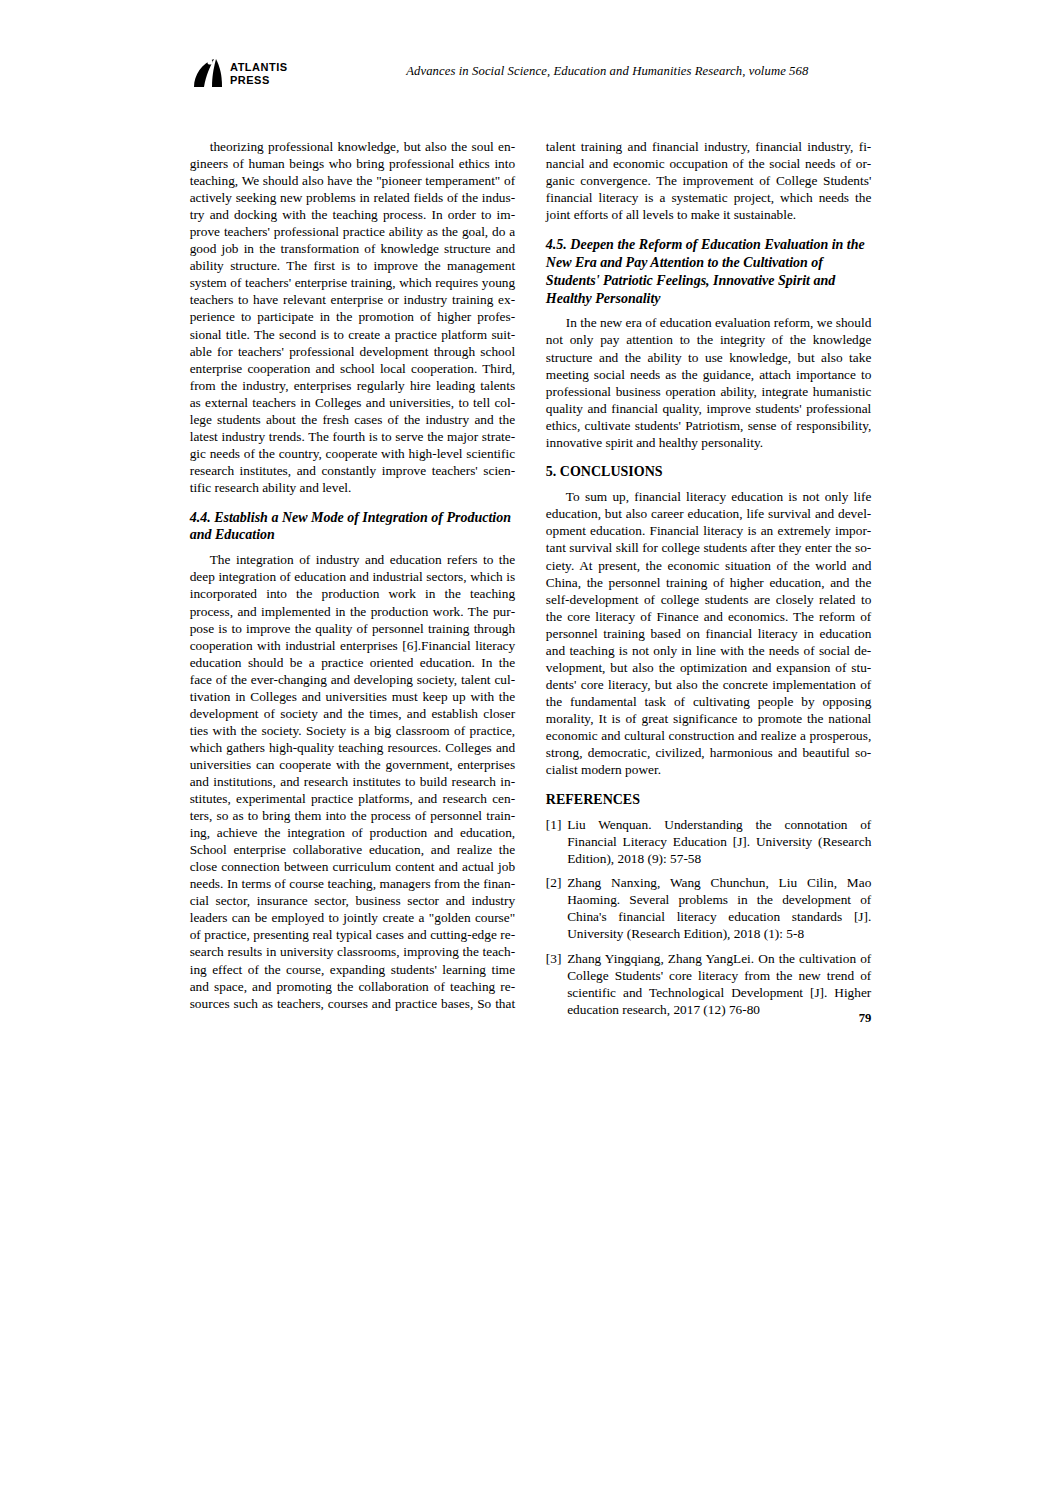ATLANTIS PRESS
Advances in Social Science, Education and Humanities Research, volume 568
theorizing professional knowledge, but also the soul engineers of human beings who bring professional ethics into teaching, We should also have the "pioneer temperament" of actively seeking new problems in related fields of the industry and docking with the teaching process. In order to improve teachers' professional practice ability as the goal, do a good job in the transformation of knowledge structure and ability structure. The first is to improve the management system of teachers' enterprise training, which requires young teachers to have relevant enterprise or industry training experience to participate in the promotion of higher professional title. The second is to create a practice platform suitable for teachers' professional development through school enterprise cooperation and school local cooperation. Third, from the industry, enterprises regularly hire leading talents as external teachers in Colleges and universities, to tell college students about the fresh cases of the industry and the latest industry trends. The fourth is to serve the major strategic needs of the country, cooperate with high-level scientific research institutes, and constantly improve teachers' scientific research ability and level.
4.4. Establish a New Mode of Integration of Production and Education
The integration of industry and education refers to the deep integration of education and industrial sectors, which is incorporated into the production work in the teaching process, and implemented in the production work. The purpose is to improve the quality of personnel training through cooperation with industrial enterprises [6].Financial literacy education should be a practice oriented education. In the face of the ever-changing and developing society, talent cultivation in Colleges and universities must keep up with the development of society and the times, and establish closer ties with the society. Society is a big classroom of practice, which gathers high-quality teaching resources. Colleges and universities can cooperate with the government, enterprises and institutions, and research institutes to build research institutes, experimental practice platforms, and research centers, so as to bring them into the process of personnel training, achieve the integration of production and education, School enterprise collaborative education, and realize the close connection between curriculum content and actual job needs. In terms of course teaching, managers from the financial sector, insurance sector, business sector and industry leaders can be employed to jointly create a "golden course" of practice, presenting real typical cases and cutting-edge research results in university classrooms, improving the teaching effect of the course, expanding students' learning time and space, and promoting the collaboration of teaching resources such as teachers, courses and practice bases, So that talent training and financial industry, financial industry, financial and economic occupation of the social needs of organic convergence. The improvement of College Students' financial literacy is a systematic project, which needs the joint efforts of all levels to make it sustainable.
4.5. Deepen the Reform of Education Evaluation in the New Era and Pay Attention to the Cultivation of Students' Patriotic Feelings, Innovative Spirit and Healthy Personality
In the new era of education evaluation reform, we should not only pay attention to the integrity of the knowledge structure and the ability to use knowledge, but also take meeting social needs as the guidance, attach importance to professional business operation ability, integrate humanistic quality and financial quality, improve students' professional ethics, cultivate students' Patriotism, sense of responsibility, innovative spirit and healthy personality.
5. CONCLUSIONS
To sum up, financial literacy education is not only life education, but also career education, life survival and development education. Financial literacy is an extremely important survival skill for college students after they enter the society. At present, the economic situation of the world and China, the personnel training of higher education, and the self-development of college students are closely related to the core literacy of Finance and economics. The reform of personnel training based on financial literacy in education and teaching is not only in line with the needs of social development, but also the optimization and expansion of students' core literacy, but also the concrete implementation of the fundamental task of cultivating people by opposing morality, It is of great significance to promote the national economic and cultural construction and realize a prosperous, strong, democratic, civilized, harmonious and beautiful socialist modern power.
REFERENCES
[1] Liu Wenquan. Understanding the connotation of Financial Literacy Education [J]. University (Research Edition), 2018 (9): 57-58
[2] Zhang Nanxing, Wang Chunchun, Liu Cilin, Mao Haoming. Several problems in the development of China's financial literacy education standards [J]. University (Research Edition), 2018 (1): 5-8
[3] Zhang Yingqiang, Zhang YangLei. On the cultivation of College Students' core literacy from the new trend of scientific and Technological Development [J]. Higher education research, 2017 (12) 76-80
79